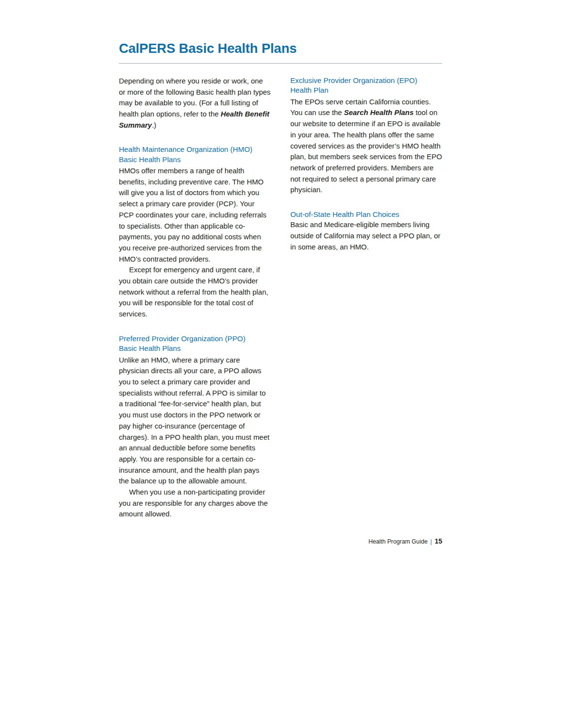CalPERS Basic Health Plans
Depending on where you reside or work, one or more of the following Basic health plan types may be available to you. (For a full listing of health plan options, refer to the Health Benefit Summary.)
Health Maintenance Organization (HMO)
Basic Health Plans
HMOs offer members a range of health benefits, including preventive care. The HMO will give you a list of doctors from which you select a primary care provider (PCP). Your PCP coordinates your care, including referrals to specialists. Other than applicable co-payments, you pay no additional costs when you receive pre-authorized services from the HMO’s contracted providers.
Except for emergency and urgent care, if you obtain care outside the HMO’s provider network without a referral from the health plan, you will be responsible for the total cost of services.
Preferred Provider Organization (PPO)
Basic Health Plans
Unlike an HMO, where a primary care physician directs all your care, a PPO allows you to select a primary care provider and specialists without referral. A PPO is similar to a traditional “fee-for-service” health plan, but you must use doctors in the PPO network or pay higher co-insurance (percentage of charges). In a PPO health plan, you must meet an annual deductible before some benefits apply. You are responsible for a certain co-insurance amount, and the health plan pays the balance up to the allowable amount.
When you use a non-participating provider you are responsible for any charges above the amount allowed.
Exclusive Provider Organization (EPO)
Health Plan
The EPOs serve certain California counties. You can use the Search Health Plans tool on our website to determine if an EPO is available in your area. The health plans offer the same covered services as the provider’s HMO health plan, but members seek services from the EPO network of preferred providers. Members are not required to select a personal primary care physician.
Out-of-State Health Plan Choices
Basic and Medicare-eligible members living outside of California may select a PPO plan, or in some areas, an HMO.
Health Program Guide|15